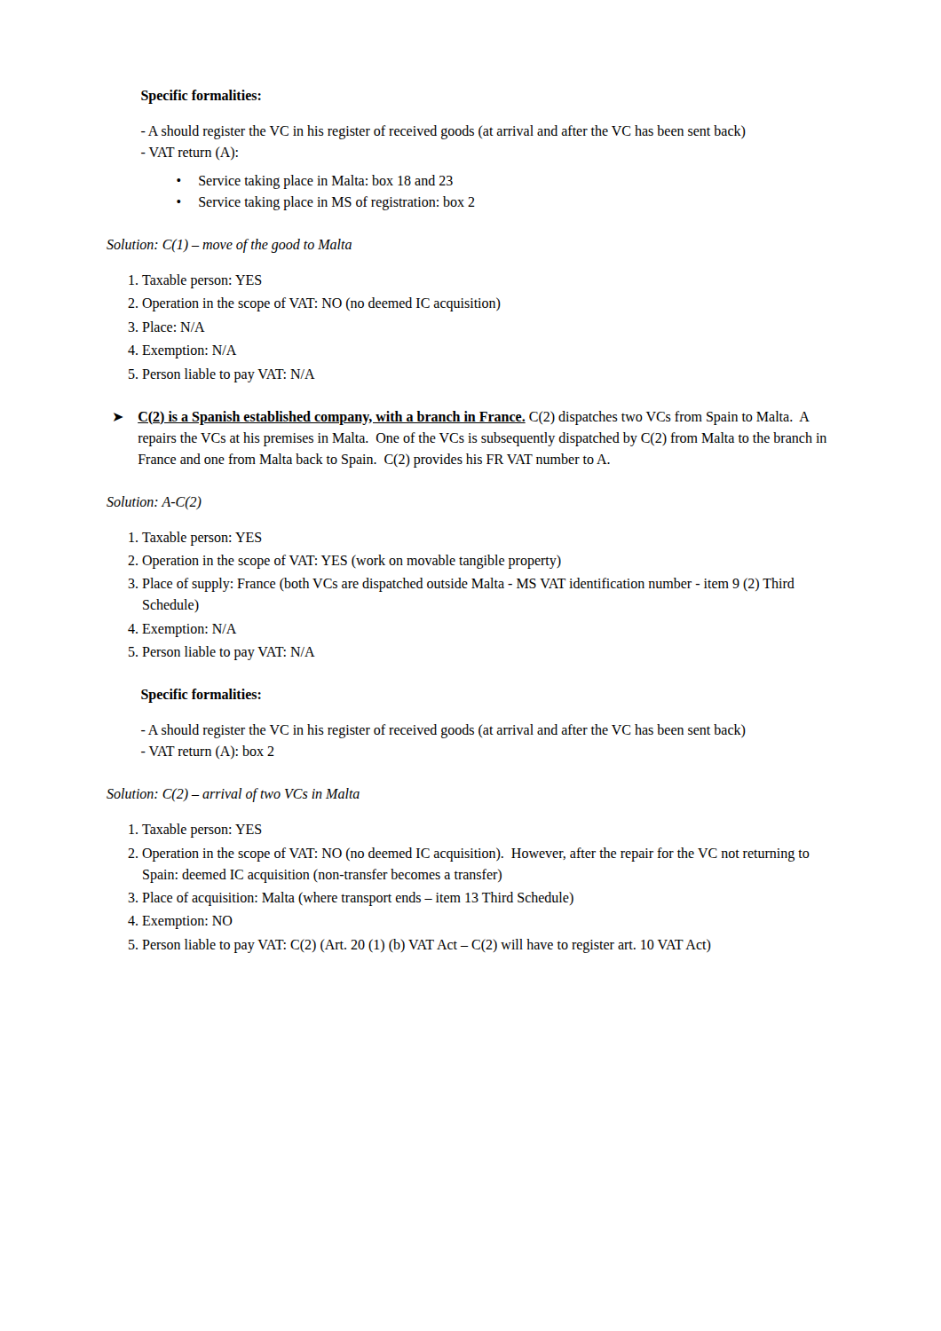Specific formalities:
- A should register the VC in his register of received goods (at arrival and after the VC has been sent back)
- VAT return (A):
Service taking place in Malta: box 18 and 23
Service taking place in MS of registration: box 2
Solution: C(1) – move of the good to Malta
Taxable person: YES
Operation in the scope of VAT: NO (no deemed IC acquisition)
Place: N/A
Exemption: N/A
Person liable to pay VAT: N/A
C(2) is a Spanish established company, with a branch in France. C(2) dispatches two VCs from Spain to Malta. A repairs the VCs at his premises in Malta. One of the VCs is subsequently dispatched by C(2) from Malta to the branch in France and one from Malta back to Spain. C(2) provides his FR VAT number to A.
Solution: A-C(2)
Taxable person: YES
Operation in the scope of VAT: YES (work on movable tangible property)
Place of supply: France (both VCs are dispatched outside Malta - MS VAT identification number - item 9 (2) Third Schedule)
Exemption: N/A
Person liable to pay VAT: N/A
Specific formalities:
- A should register the VC in his register of received goods (at arrival and after the VC has been sent back)
- VAT return (A): box 2
Solution: C(2) – arrival of two VCs in Malta
Taxable person: YES
Operation in the scope of VAT: NO (no deemed IC acquisition). However, after the repair for the VC not returning to Spain: deemed IC acquisition (non-transfer becomes a transfer)
Place of acquisition: Malta (where transport ends – item 13 Third Schedule)
Exemption: NO
Person liable to pay VAT: C(2) (Art. 20 (1) (b) VAT Act – C(2) will have to register art. 10 VAT Act)